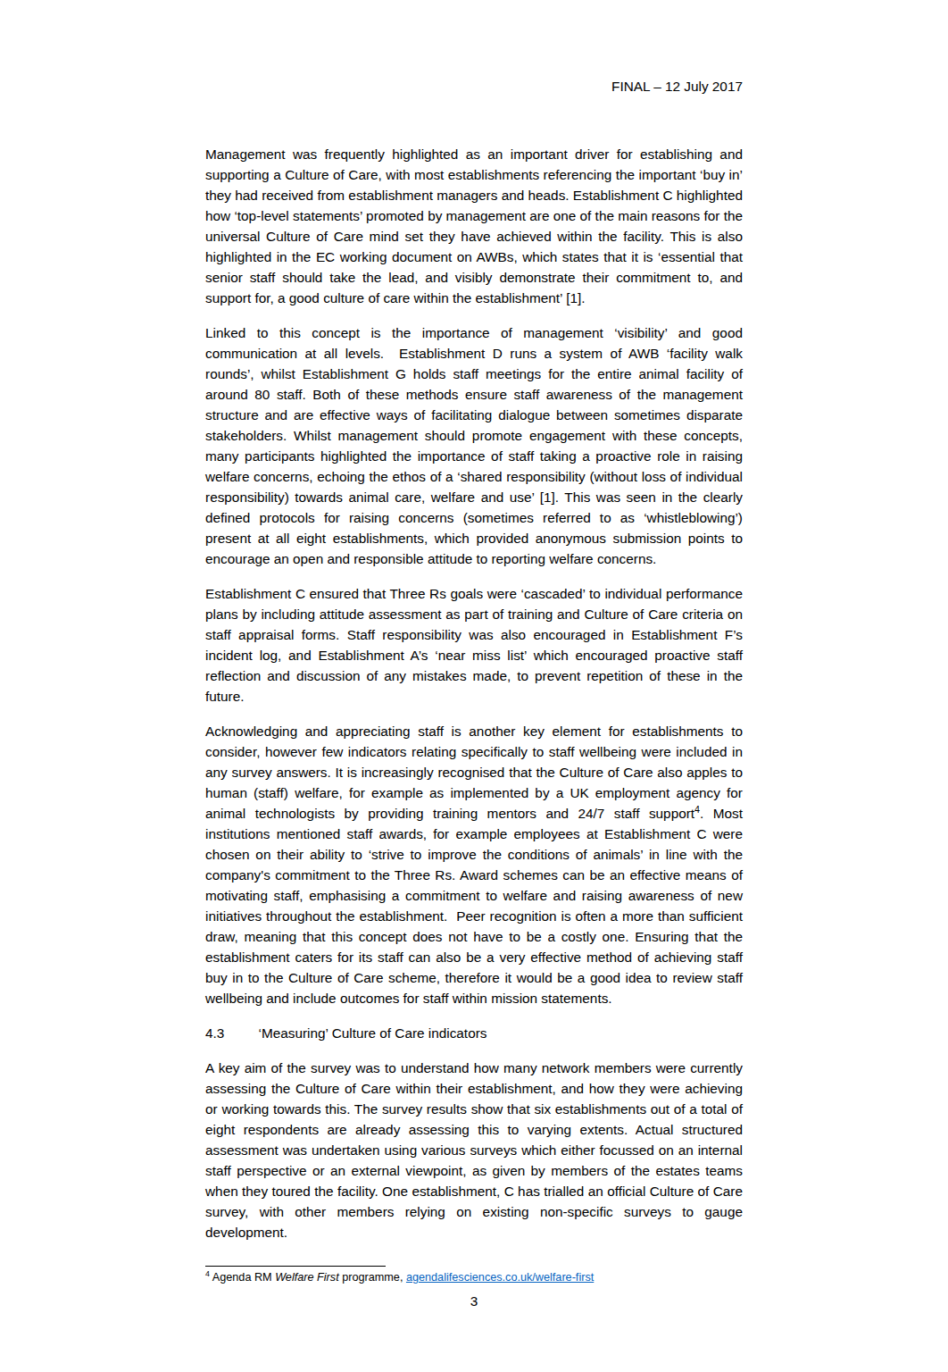FINAL – 12 July 2017
Management was frequently highlighted as an important driver for establishing and supporting a Culture of Care, with most establishments referencing the important ‘buy in’ they had received from establishment managers and heads. Establishment C highlighted how ‘top-level statements’ promoted by management are one of the main reasons for the universal Culture of Care mind set they have achieved within the facility. This is also highlighted in the EC working document on AWBs, which states that it is ‘essential that senior staff should take the lead, and visibly demonstrate their commitment to, and support for, a good culture of care within the establishment’ [1].
Linked to this concept is the importance of management ‘visibility’ and good communication at all levels. Establishment D runs a system of AWB ‘facility walk rounds’, whilst Establishment G holds staff meetings for the entire animal facility of around 80 staff. Both of these methods ensure staff awareness of the management structure and are effective ways of facilitating dialogue between sometimes disparate stakeholders. Whilst management should promote engagement with these concepts, many participants highlighted the importance of staff taking a proactive role in raising welfare concerns, echoing the ethos of a ‘shared responsibility (without loss of individual responsibility) towards animal care, welfare and use’ [1]. This was seen in the clearly defined protocols for raising concerns (sometimes referred to as ‘whistleblowing’) present at all eight establishments, which provided anonymous submission points to encourage an open and responsible attitude to reporting welfare concerns.
Establishment C ensured that Three Rs goals were ‘cascaded’ to individual performance plans by including attitude assessment as part of training and Culture of Care criteria on staff appraisal forms. Staff responsibility was also encouraged in Establishment F’s incident log, and Establishment A’s ‘near miss list’ which encouraged proactive staff reflection and discussion of any mistakes made, to prevent repetition of these in the future.
Acknowledging and appreciating staff is another key element for establishments to consider, however few indicators relating specifically to staff wellbeing were included in any survey answers. It is increasingly recognised that the Culture of Care also apples to human (staff) welfare, for example as implemented by a UK employment agency for animal technologists by providing training mentors and 24/7 staff support4. Most institutions mentioned staff awards, for example employees at Establishment C were chosen on their ability to ‘strive to improve the conditions of animals’ in line with the company's commitment to the Three Rs. Award schemes can be an effective means of motivating staff, emphasising a commitment to welfare and raising awareness of new initiatives throughout the establishment. Peer recognition is often a more than sufficient draw, meaning that this concept does not have to be a costly one. Ensuring that the establishment caters for its staff can also be a very effective method of achieving staff buy in to the Culture of Care scheme, therefore it would be a good idea to review staff wellbeing and include outcomes for staff within mission statements.
4.3‘Measuring’ Culture of Care indicators
A key aim of the survey was to understand how many network members were currently assessing the Culture of Care within their establishment, and how they were achieving or working towards this. The survey results show that six establishments out of a total of eight respondents are already assessing this to varying extents. Actual structured assessment was undertaken using various surveys which either focussed on an internal staff perspective or an external viewpoint, as given by members of the estates teams when they toured the facility. One establishment, C has trialled an official Culture of Care survey, with other members relying on existing non-specific surveys to gauge development.
4 Agenda RM Welfare First programme, agendalifesciences.co.uk/welfare-first
3